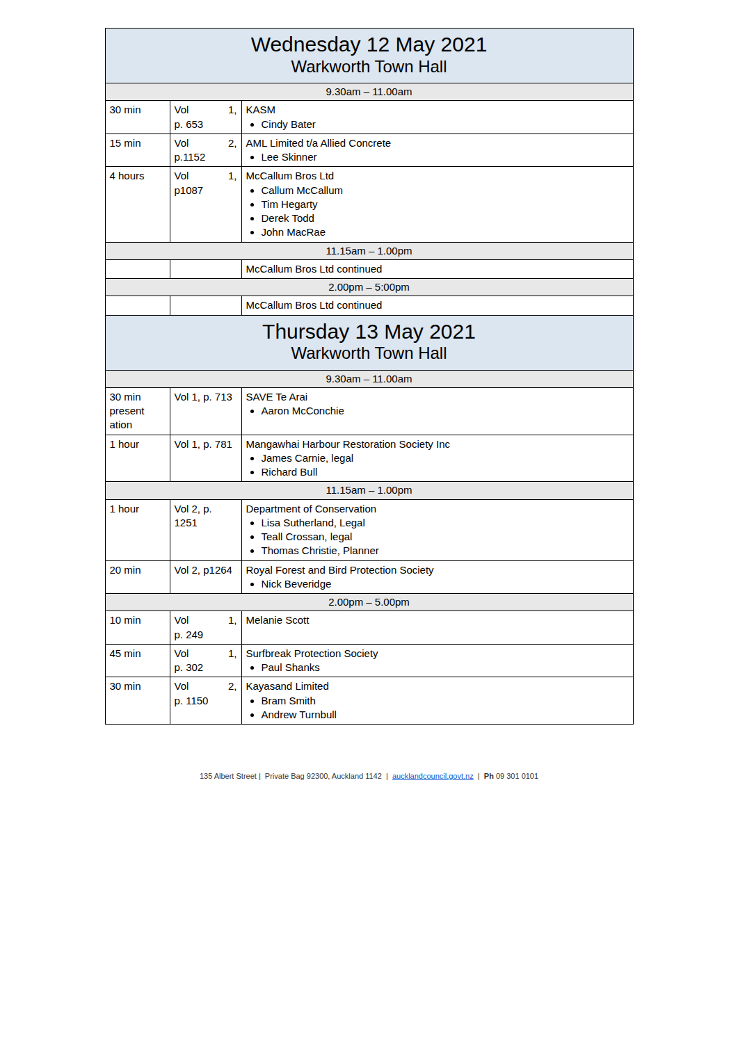| Wednesday 12 May 2021 Warkworth Town Hall |
| 9.30am – 11.00am |
| 30 min | Vol 1, p. 653 | KASM Cindy Bater |
| 15 min | Vol 2, p.1152 | AML Limited t/a Allied Concrete Lee Skinner |
| 4 hours | Vol 1, p1087 | McCallum Bros Ltd Callum McCallum Tim Hegarty Derek Todd John MacRae |
| 11.15am – 1.00pm |
| | | McCallum Bros Ltd continued |
| 2.00pm – 5:00pm |
| | | McCallum Bros Ltd continued |
| Thursday 13 May 2021 Warkworth Town Hall |
| 9.30am – 11.00am |
| 30 min present ation | Vol 1, p. 713 | SAVE Te Arai Aaron McConchie |
| 1 hour | Vol 1, p. 781 | Mangawhai Harbour Restoration Society Inc James Carnie, legal Richard Bull |
| 11.15am – 1.00pm |
| 1 hour | Vol 2, p. 1251 | Department of Conservation Lisa Sutherland, Legal Teall Crossan, legal Thomas Christie, Planner |
| 20 min | Vol 2, p1264 | Royal Forest and Bird Protection Society Nick Beveridge |
| 2.00pm – 5.00pm |
| 10 min | Vol 1, p. 249 | Melanie Scott |
| 45 min | Vol 1, p. 302 | Surfbreak Protection Society Paul Shanks |
| 30 min | Vol 2, p. 1150 | Kayasand Limited Bram Smith Andrew Turnbull |
135 Albert Street | Private Bag 92300, Auckland 1142 | aucklandcouncil.govt.nz | Ph 09 301 0101